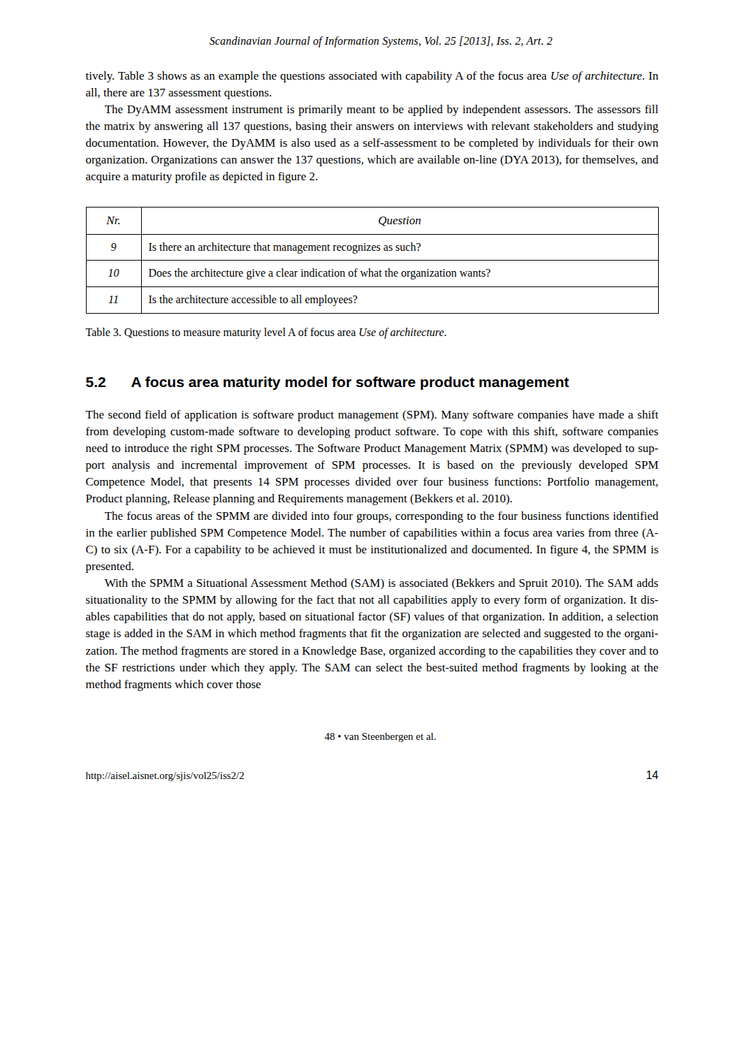Scandinavian Journal of Information Systems, Vol. 25 [2013], Iss. 2, Art. 2
tively. Table 3 shows as an example the questions associated with capability A of the focus area Use of architecture. In all, there are 137 assessment questions.
The DyAMM assessment instrument is primarily meant to be applied by independent assessors. The assessors fill the matrix by answering all 137 questions, basing their answers on interviews with relevant stakeholders and studying documentation. However, the DyAMM is also used as a self-assessment to be completed by individuals for their own organization. Organizations can answer the 137 questions, which are available on-line (DYA 2013), for themselves, and acquire a maturity profile as depicted in figure 2.
| Nr. | Question |
| --- | --- |
| 9 | Is there an architecture that management recognizes as such? |
| 10 | Does the architecture give a clear indication of what the organization wants? |
| 11 | Is the architecture accessible to all employees? |
Table 3. Questions to measure maturity level A of focus area Use of architecture.
5.2 A focus area maturity model for software product management
The second field of application is software product management (SPM). Many software companies have made a shift from developing custom-made software to developing product software. To cope with this shift, software companies need to introduce the right SPM processes. The Software Product Management Matrix (SPMM) was developed to support analysis and incremental improvement of SPM processes. It is based on the previously developed SPM Competence Model, that presents 14 SPM processes divided over four business functions: Portfolio management, Product planning, Release planning and Requirements management (Bekkers et al. 2010).
The focus areas of the SPMM are divided into four groups, corresponding to the four business functions identified in the earlier published SPM Competence Model. The number of capabilities within a focus area varies from three (A-C) to six (A-F). For a capability to be achieved it must be institutionalized and documented. In figure 4, the SPMM is presented.
With the SPMM a Situational Assessment Method (SAM) is associated (Bekkers and Spruit 2010). The SAM adds situationality to the SPMM by allowing for the fact that not all capabilities apply to every form of organization. It disables capabilities that do not apply, based on situational factor (SF) values of that organization. In addition, a selection stage is added in the SAM in which method fragments that fit the organization are selected and suggested to the organization. The method fragments are stored in a Knowledge Base, organized according to the capabilities they cover and to the SF restrictions under which they apply. The SAM can select the best-suited method fragments by looking at the method fragments which cover those
48 • van Steenbergen et al.
http://aisel.aisnet.org/sjis/vol25/iss2/2 14